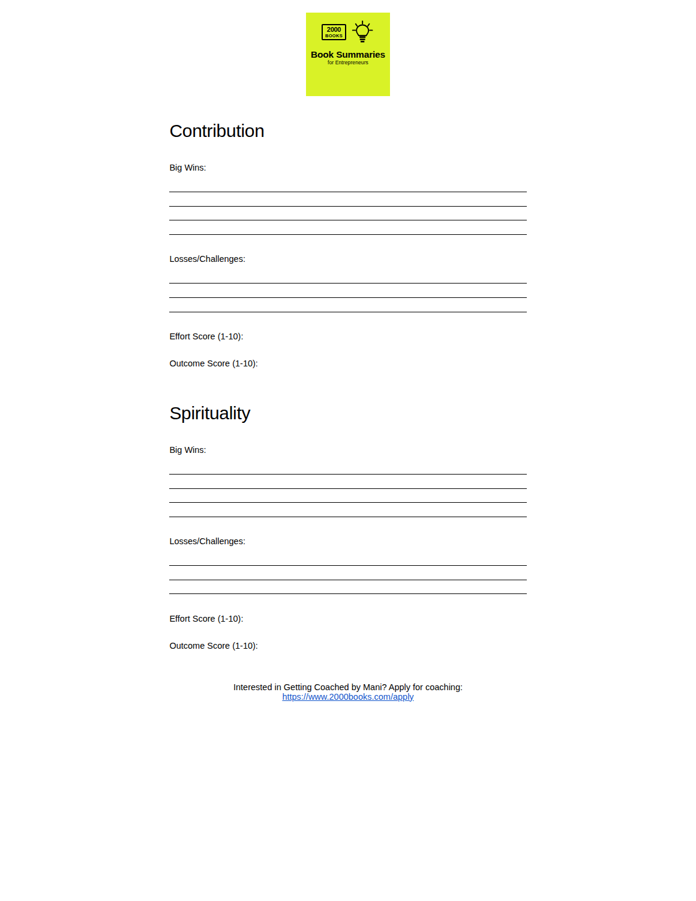2000 BOOKS
Book Summaries
for Entrepreneurs
Contribution
Big Wins:
Losses/Challenges:
Effort Score (1-10):
Outcome Score (1-10):
Spirituality
Big Wins:
Losses/Challenges:
Effort Score (1-10):
Outcome Score (1-10):
Interested in Getting Coached by Mani? Apply for coaching: https://www.2000books.com/apply